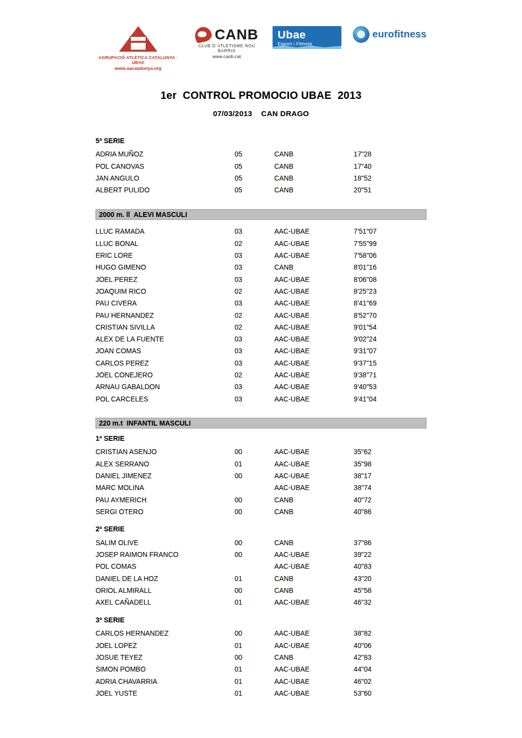AGRUPACIÓ ATLÈTICA CATALUNYA · UBAE
www.aacatalunya.org
CANB
CLUB D´ATLETISME NOU BARRIS
www.canb.cat
Ubae
Esport i Fitness
eurofitness
1er CONTROL PROMOCIO UBAE 2013
07/03/2013 CAN DRAGO
5ª SERIE
| ADRIA MUÑOZ | 05 | CANB | 17"28 |
| POL CANOVAS | 05 | CANB | 17"40 |
| JAN ANGULO | 05 | CANB | 18"52 |
| ALBERT PULIDO | 05 | CANB | 20"51 |
2000 m. ll ALEVI MASCULI
| LLUC RAMADA | 03 | AAC-UBAE | 7'51"07 |
| LLUC BONAL | 02 | AAC-UBAE | 7'55"99 |
| ERIC LORE | 03 | AAC-UBAE | 7'58"06 |
| HUGO GIMENO | 03 | CANB | 8'01"16 |
| JOEL PEREZ | 03 | AAC-UBAE | 8'06"08 |
| JOAQUIM RICO | 02 | AAC-UBAE | 8'25"23 |
| PAU CIVERA | 03 | AAC-UBAE | 8'41"69 |
| PAU HERNANDEZ | 02 | AAC-UBAE | 8'52"70 |
| CRISTIAN SIVILLA | 02 | AAC-UBAE | 9'01"54 |
| ALEX DE LA FUENTE | 03 | AAC-UBAE | 9'02"24 |
| JOAN COMAS | 03 | AAC-UBAE | 9'31"07 |
| CARLOS PEREZ | 03 | AAC-UBAE | 9'37"15 |
| JOEL CONEJERO | 02 | AAC-UBAE | 9'38"71 |
| ARNAU GABALDON | 03 | AAC-UBAE | 9'40"53 |
| POL CARCELES | 03 | AAC-UBAE | 9'41"04 |
220 m.t INFANTIL MASCULI
1ª SERIE
| CRISTIAN ASENJO | 00 | AAC-UBAE | 35"62 |
| ALEX SERRANO | 01 | AAC-UBAE | 35"98 |
| DANIEL JIMENEZ | 00 | AAC-UBAE | 38"17 |
| MARC MOLINA | | AAC-UBAE | 38"74 |
| PAU AYMERICH | 00 | CANB | 40"72 |
| SERGI OTERO | 00 | CANB | 40"86 |
2ª SERIE
| SALIM OLIVE | 00 | CANB | 37"86 |
| JOSEP RAIMON FRANCO | 00 | AAC-UBAE | 39"22 |
| POL COMAS | | AAC-UBAE | 40"83 |
| DANIEL DE LA HOZ | 01 | CANB | 43"20 |
| ORIOL ALMIRALL | 00 | CANB | 45"58 |
| AXEL CAÑADELL | 01 | AAC-UBAE | 46"32 |
3ª SERIE
| CARLOS HERNANDEZ | 00 | AAC-UBAE | 38"82 |
| JOEL LOPEZ | 01 | AAC-UBAE | 40"06 |
| JOSUE TEYEZ | 00 | CANB | 42"83 |
| SIMON POMBO | 01 | AAC-UBAE | 44"04 |
| ADRIA CHAVARRIA | 01 | AAC-UBAE | 46"02 |
| JOEL YUSTE | 01 | AAC-UBAE | 53"60 |